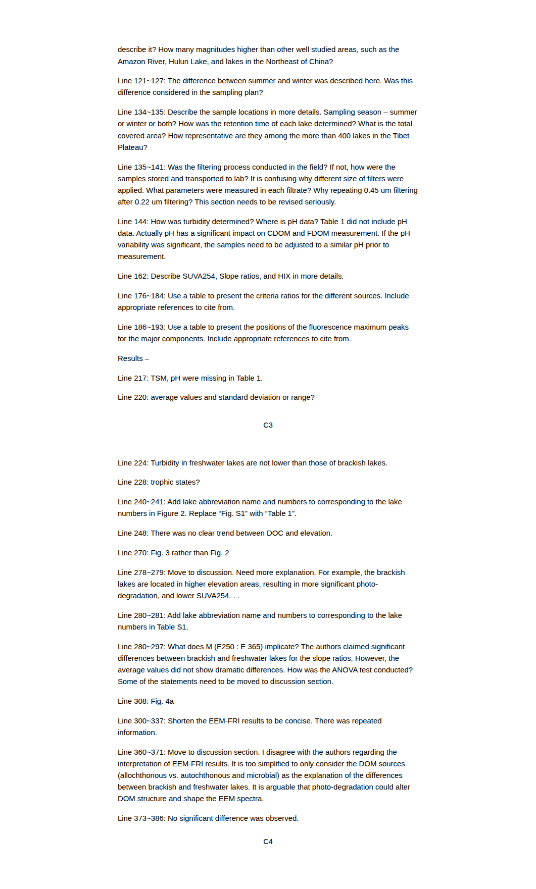describe it? How many magnitudes higher than other well studied areas, such as the Amazon River, Hulun Lake, and lakes in the Northeast of China?
Line 121~127: The difference between summer and winter was described here. Was this difference considered in the sampling plan?
Line 134~135: Describe the sample locations in more details. Sampling season – summer or winter or both? How was the retention time of each lake determined? What is the total covered area? How representative are they among the more than 400 lakes in the Tibet Plateau?
Line 135~141: Was the filtering process conducted in the field? If not, how were the samples stored and transported to lab? It is confusing why different size of filters were applied. What parameters were measured in each filtrate? Why repeating 0.45 um filtering after 0.22 um filtering? This section needs to be revised seriously.
Line 144: How was turbidity determined? Where is pH data? Table 1 did not include pH data. Actually pH has a significant impact on CDOM and FDOM measurement. If the pH variability was significant, the samples need to be adjusted to a similar pH prior to measurement.
Line 162: Describe SUVA254, Slope ratios, and HIX in more details.
Line 176~184: Use a table to present the criteria ratios for the different sources. Include appropriate references to cite from.
Line 186~193: Use a table to present the positions of the fluorescence maximum peaks for the major components. Include appropriate references to cite from.
Results –
Line 217: TSM, pH were missing in Table 1.
Line 220: average values and standard deviation or range?
C3
Line 224: Turbidity in freshwater lakes are not lower than those of brackish lakes.
Line 228: trophic states?
Line 240~241: Add lake abbreviation name and numbers to corresponding to the lake numbers in Figure 2. Replace “Fig. S1” with “Table 1”.
Line 248: There was no clear trend between DOC and elevation.
Line 270: Fig. 3 rather than Fig. 2
Line 278~279: Move to discussion. Need more explanation. For example, the brackish lakes are located in higher elevation areas, resulting in more significant photo-degradation, and lower SUVA254. . .
Line 280~281: Add lake abbreviation name and numbers to corresponding to the lake numbers in Table S1.
Line 280~297: What does M (E250 : E 365) implicate? The authors claimed significant differences between brackish and freshwater lakes for the slope ratios. However, the average values did not show dramatic differences. How was the ANOVA test conducted? Some of the statements need to be moved to discussion section.
Line 308: Fig. 4a
Line 300~337: Shorten the EEM-FRI results to be concise. There was repeated information.
Line 360~371: Move to discussion section. I disagree with the authors regarding the interpretation of EEM-FRI results. It is too simplified to only consider the DOM sources (allochthonous vs. autochthonous and microbial) as the explanation of the differences between brackish and freshwater lakes. It is arguable that photo-degradation could alter DOM structure and shape the EEM spectra.
Line 373~386: No significant difference was observed.
C4